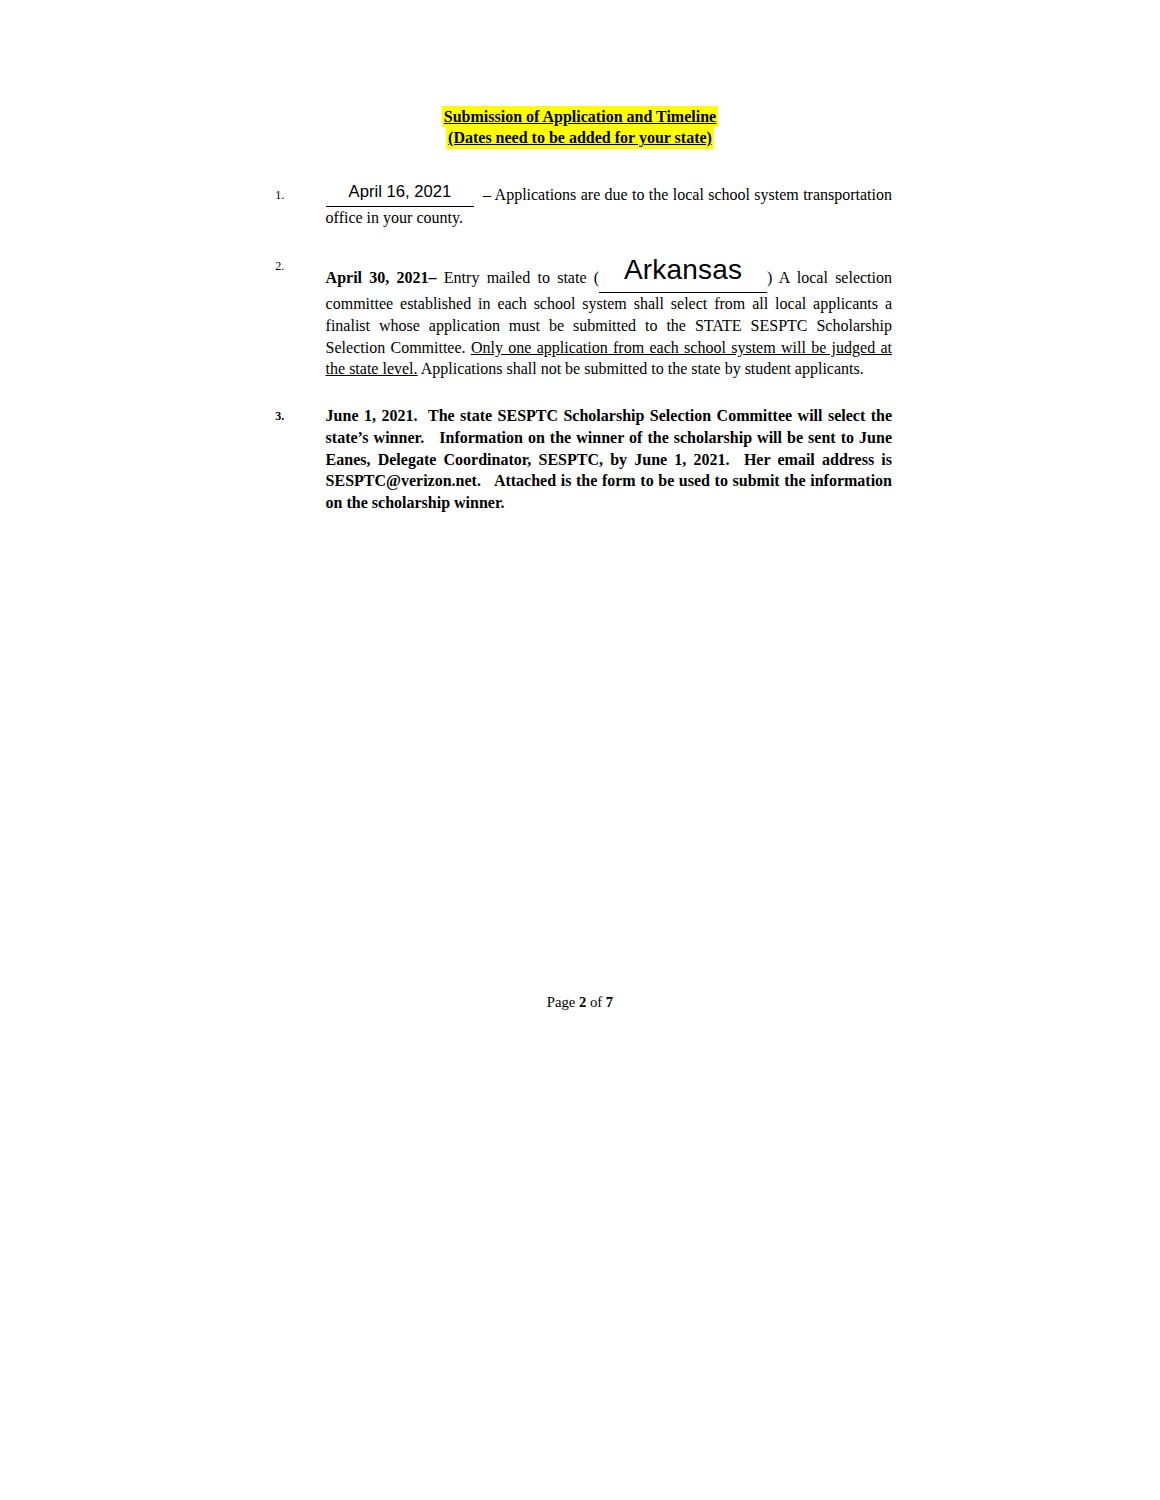Submission of Application and Timeline
(Dates need to be added for your state)
April 16, 2021 – Applications are due to the local school system transportation office in your county.
April 30, 2021– Entry mailed to state (Arkansas) A local selection committee established in each school system shall select from all local applicants a finalist whose application must be submitted to the STATE SESPTC Scholarship Selection Committee. Only one application from each school system will be judged at the state level. Applications shall not be submitted to the state by student applicants.
June 1, 2021. The state SESPTC Scholarship Selection Committee will select the state’s winner. Information on the winner of the scholarship will be sent to June Eanes, Delegate Coordinator, SESPTC, by June 1, 2021. Her email address is SESPTC@verizon.net. Attached is the form to be used to submit the information on the scholarship winner.
Page 2 of 7